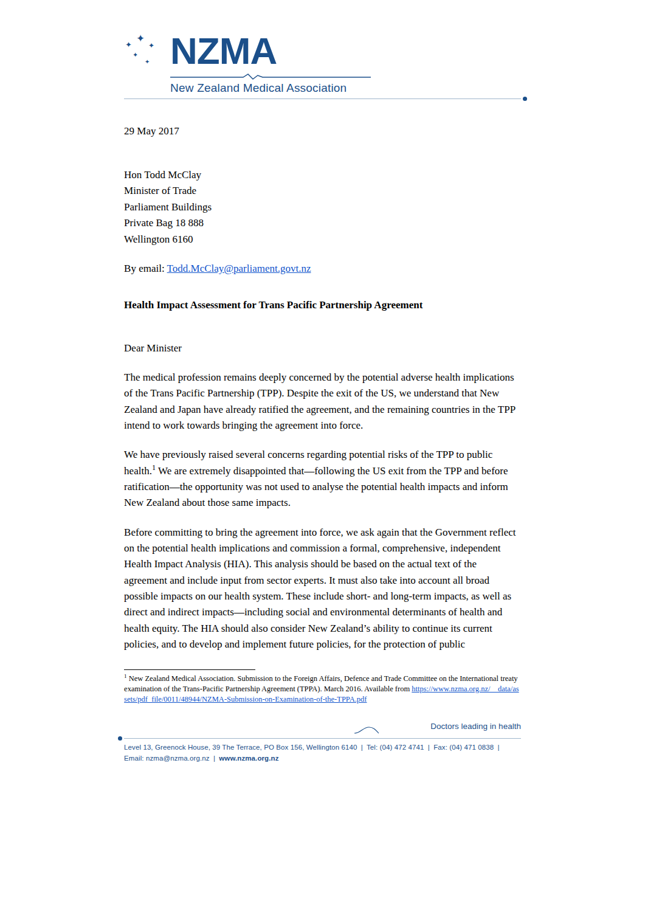✦ ✦ ✦ ✦ ✦
NZMA New Zealand Medical Association
29 May 2017
Hon Todd McClay
Minister of Trade
Parliament Buildings
Private Bag 18 888
Wellington 6160
By email: Todd.McClay@parliament.govt.nz
Health Impact Assessment for Trans Pacific Partnership Agreement
Dear Minister
The medical profession remains deeply concerned by the potential adverse health implications of the Trans Pacific Partnership (TPP). Despite the exit of the US, we understand that New Zealand and Japan have already ratified the agreement, and the remaining countries in the TPP intend to work towards bringing the agreement into force.
We have previously raised several concerns regarding potential risks of the TPP to public health.1 We are extremely disappointed that—following the US exit from the TPP and before ratification—the opportunity was not used to analyse the potential health impacts and inform New Zealand about those same impacts.
Before committing to bring the agreement into force, we ask again that the Government reflect on the potential health implications and commission a formal, comprehensive, independent Health Impact Analysis (HIA). This analysis should be based on the actual text of the agreement and include input from sector experts. It must also take into account all broad possible impacts on our health system. These include short- and long-term impacts, as well as direct and indirect impacts—including social and environmental determinants of health and health equity. The HIA should also consider New Zealand’s ability to continue its current policies, and to develop and implement future policies, for the protection of public
1 New Zealand Medical Association. Submission to the Foreign Affairs, Defence and Trade Committee on the International treaty examination of the Trans-Pacific Partnership Agreement (TPPA). March 2016. Available from https://www.nzma.org.nz/__data/assets/pdf_file/0011/48944/NZMA-Submission-on-Examination-of-the-TPPA.pdf
Doctors leading in health
Level 13, Greenock House, 39 The Terrace, PO Box 156, Wellington 6140 | Tel: (04) 472 4741 | Fax: (04) 471 0838 | Email: nzma@nzma.org.nz | www.nzma.org.nz